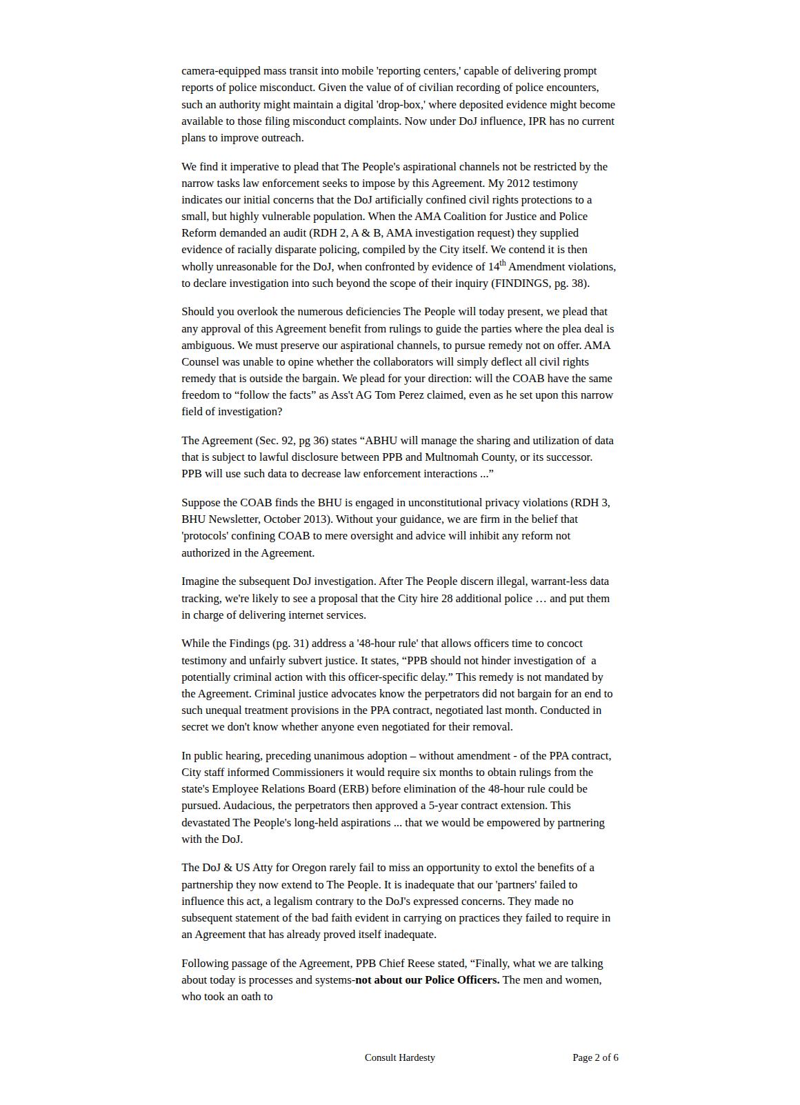camera-equipped mass transit into mobile 'reporting centers,' capable of delivering prompt reports of police misconduct. Given the value of of civilian recording of police encounters, such an authority might maintain a digital 'drop-box,' where deposited evidence might become available to those filing misconduct complaints. Now under DoJ influence, IPR has no current plans to improve outreach.
We find it imperative to plead that The People's aspirational channels not be restricted by the narrow tasks law enforcement seeks to impose by this Agreement. My 2012 testimony indicates our initial concerns that the DoJ artificially confined civil rights protections to a small, but highly vulnerable population. When the AMA Coalition for Justice and Police Reform demanded an audit (RDH 2, A & B, AMA investigation request) they supplied evidence of racially disparate policing, compiled by the City itself. We contend it is then wholly unreasonable for the DoJ, when confronted by evidence of 14th Amendment violations, to declare investigation into such beyond the scope of their inquiry (FINDINGS, pg. 38).
Should you overlook the numerous deficiencies The People will today present, we plead that any approval of this Agreement benefit from rulings to guide the parties where the plea deal is ambiguous. We must preserve our aspirational channels, to pursue remedy not on offer. AMA Counsel was unable to opine whether the collaborators will simply deflect all civil rights remedy that is outside the bargain. We plead for your direction: will the COAB have the same freedom to “follow the facts” as Ass't AG Tom Perez claimed, even as he set upon this narrow field of investigation?
The Agreement (Sec. 92, pg 36) states “ABHU will manage the sharing and utilization of data that is subject to lawful disclosure between PPB and Multnomah County, or its successor. PPB will use such data to decrease law enforcement interactions ...”
Suppose the COAB finds the BHU is engaged in unconstitutional privacy violations (RDH 3, BHU Newsletter, October 2013). Without your guidance, we are firm in the belief that 'protocols' confining COAB to mere oversight and advice will inhibit any reform not authorized in the Agreement.
Imagine the subsequent DoJ investigation. After The People discern illegal, warrant-less data tracking, we're likely to see a proposal that the City hire 28 additional police … and put them in charge of delivering internet services.
While the Findings (pg. 31) address a '48-hour rule' that allows officers time to concoct testimony and unfairly subvert justice. It states, “PPB should not hinder investigation of a potentially criminal action with this officer-specific delay.” This remedy is not mandated by the Agreement. Criminal justice advocates know the perpetrators did not bargain for an end to such unequal treatment provisions in the PPA contract, negotiated last month. Conducted in secret we don't know whether anyone even negotiated for their removal.
In public hearing, preceding unanimous adoption – without amendment - of the PPA contract, City staff informed Commissioners it would require six months to obtain rulings from the state's Employee Relations Board (ERB) before elimination of the 48-hour rule could be pursued. Audacious, the perpetrators then approved a 5-year contract extension. This devastated The People's long-held aspirations ... that we would be empowered by partnering with the DoJ.
The DoJ & US Atty for Oregon rarely fail to miss an opportunity to extol the benefits of a partnership they now extend to The People. It is inadequate that our 'partners' failed to influence this act, a legalism contrary to the DoJ's expressed concerns. They made no subsequent statement of the bad faith evident in carrying on practices they failed to require in an Agreement that has already proved itself inadequate.
Following passage of the Agreement, PPB Chief Reese stated, “Finally, what we are talking about today is processes and systems-not about our Police Officers. The men and women, who took an oath to
Consult Hardesty Page 2 of 6